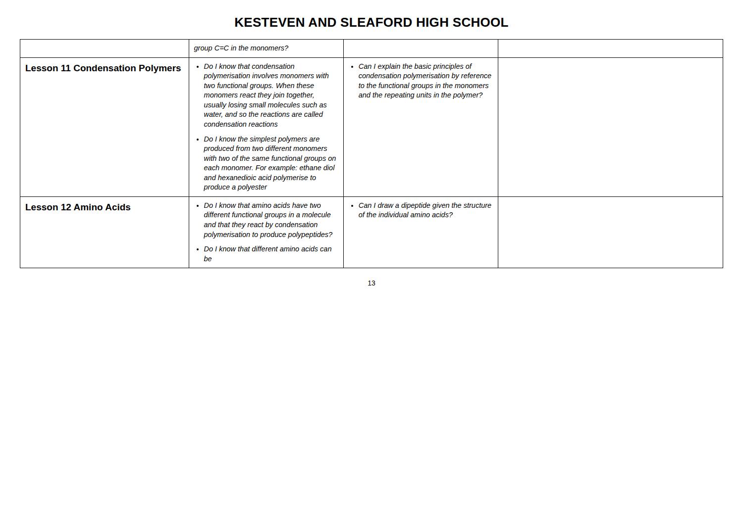KESTEVEN AND SLEAFORD HIGH SCHOOL
| | group C=C in the monomers? | | |
| Lesson 11 Condensation Polymers | Do I know that condensation polymerisation involves monomers with two functional groups. When these monomers react they join together, usually losing small molecules such as water, and so the reactions are called condensation reactions Do I know the simplest polymers are produced from two different monomers with two of the same functional groups on each monomer. For example: ethane diol and hexanedioic acid polymerise to produce a polyester | Can I explain the basic principles of condensation polymerisation by reference to the functional groups in the monomers and the repeating units in the polymer? | |
| Lesson 12 Amino Acids | Do I know that amino acids have two different functional groups in a molecule and that they react by condensation polymerisation to produce polypeptides? Do I know that different amino acids can be | Can I draw a dipeptide given the structure of the individual amino acids? | |
13